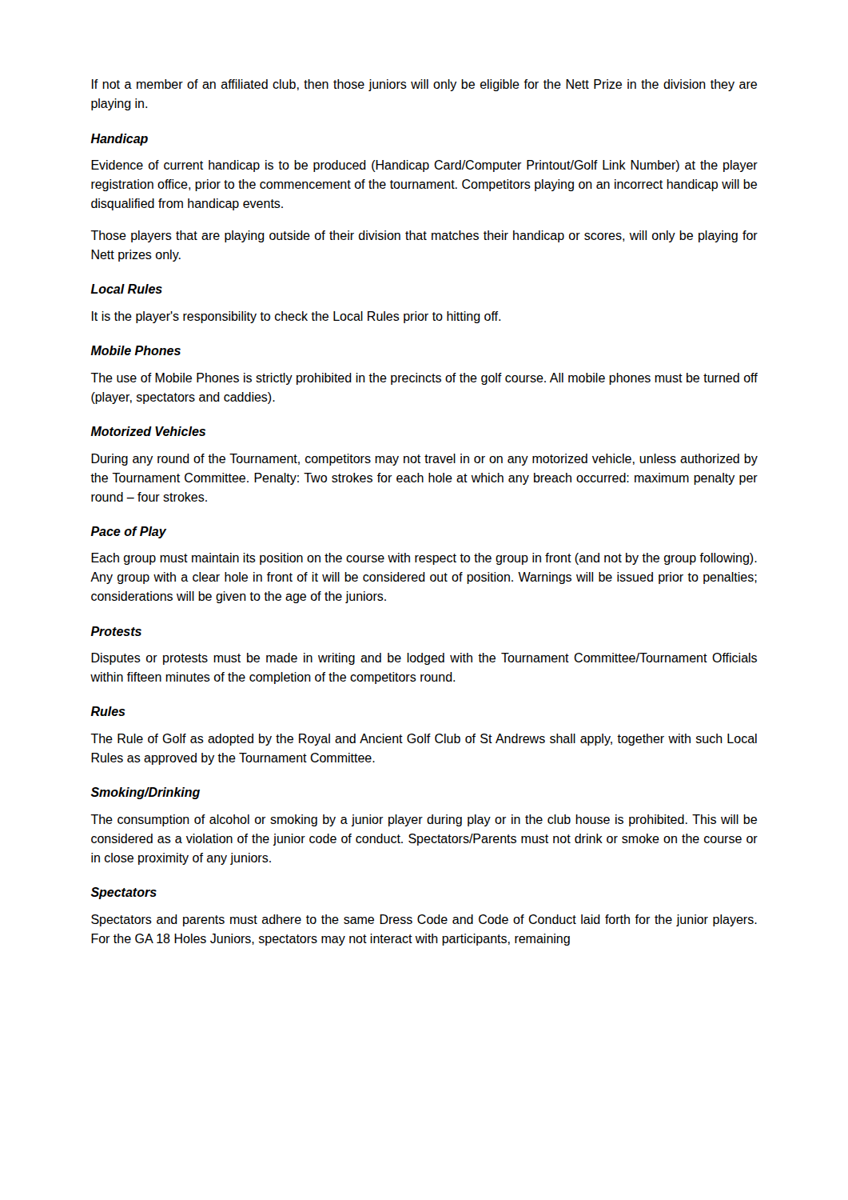If not a member of an affiliated club, then those juniors will only be eligible for the Nett Prize in the division they are playing in.
Handicap
Evidence of current handicap is to be produced (Handicap Card/Computer Printout/Golf Link Number) at the player registration office, prior to the commencement of the tournament. Competitors playing on an incorrect handicap will be disqualified from handicap events.
Those players that are playing outside of their division that matches their handicap or scores, will only be playing for Nett prizes only.
Local Rules
It is the player's responsibility to check the Local Rules prior to hitting off.
Mobile Phones
The use of Mobile Phones is strictly prohibited in the precincts of the golf course. All mobile phones must be turned off (player, spectators and caddies).
Motorized Vehicles
During any round of the Tournament, competitors may not travel in or on any motorized vehicle, unless authorized by the Tournament Committee. Penalty: Two strokes for each hole at which any breach occurred: maximum penalty per round – four strokes.
Pace of Play
Each group must maintain its position on the course with respect to the group in front (and not by the group following). Any group with a clear hole in front of it will be considered out of position. Warnings will be issued prior to penalties; considerations will be given to the age of the juniors.
Protests
Disputes or protests must be made in writing and be lodged with the Tournament Committee/Tournament Officials within fifteen minutes of the completion of the competitors round.
Rules
The Rule of Golf as adopted by the Royal and Ancient Golf Club of St Andrews shall apply, together with such Local Rules as approved by the Tournament Committee.
Smoking/Drinking
The consumption of alcohol or smoking by a junior player during play or in the club house is prohibited. This will be considered as a violation of the junior code of conduct. Spectators/Parents must not drink or smoke on the course or in close proximity of any juniors.
Spectators
Spectators and parents must adhere to the same Dress Code and Code of Conduct laid forth for the junior players. For the GA 18 Holes Juniors, spectators may not interact with participants, remaining